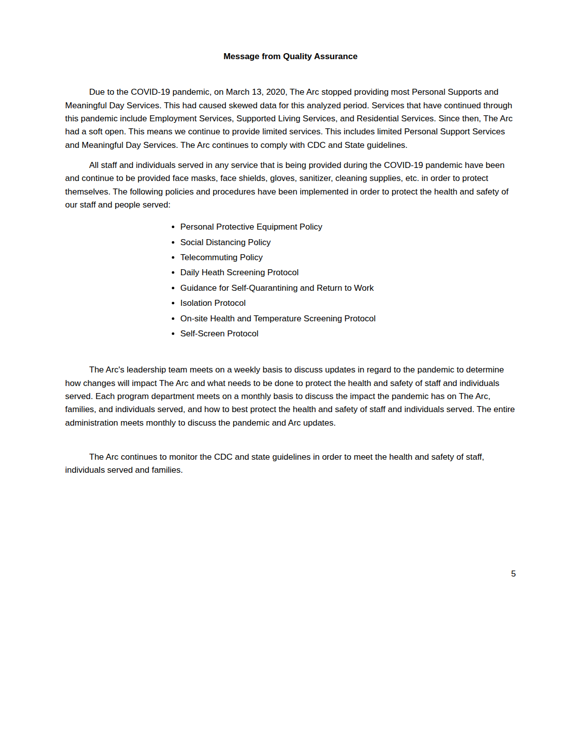Message from Quality Assurance
Due to the COVID-19 pandemic, on March 13, 2020, The Arc stopped providing most Personal Supports and Meaningful Day Services. This had caused skewed data for this analyzed period. Services that have continued through this pandemic include Employment Services, Supported Living Services, and Residential Services. Since then, The Arc had a soft open. This means we continue to provide limited services. This includes limited Personal Support Services and Meaningful Day Services. The Arc continues to comply with CDC and State guidelines.
All staff and individuals served in any service that is being provided during the COVID-19 pandemic have been and continue to be provided face masks, face shields, gloves, sanitizer, cleaning supplies, etc. in order to protect themselves. The following policies and procedures have been implemented in order to protect the health and safety of our staff and people served:
Personal Protective Equipment Policy
Social Distancing Policy
Telecommuting Policy
Daily Heath Screening Protocol
Guidance for Self-Quarantining and Return to Work
Isolation Protocol
On-site Health and Temperature Screening Protocol
Self-Screen Protocol
The Arc's leadership team meets on a weekly basis to discuss updates in regard to the pandemic to determine how changes will impact The Arc and what needs to be done to protect the health and safety of staff and individuals served. Each program department meets on a monthly basis to discuss the impact the pandemic has on The Arc, families, and individuals served, and how to best protect the health and safety of staff and individuals served. The entire administration meets monthly to discuss the pandemic and Arc updates.
The Arc continues to monitor the CDC and state guidelines in order to meet the health and safety of staff, individuals served and families.
5